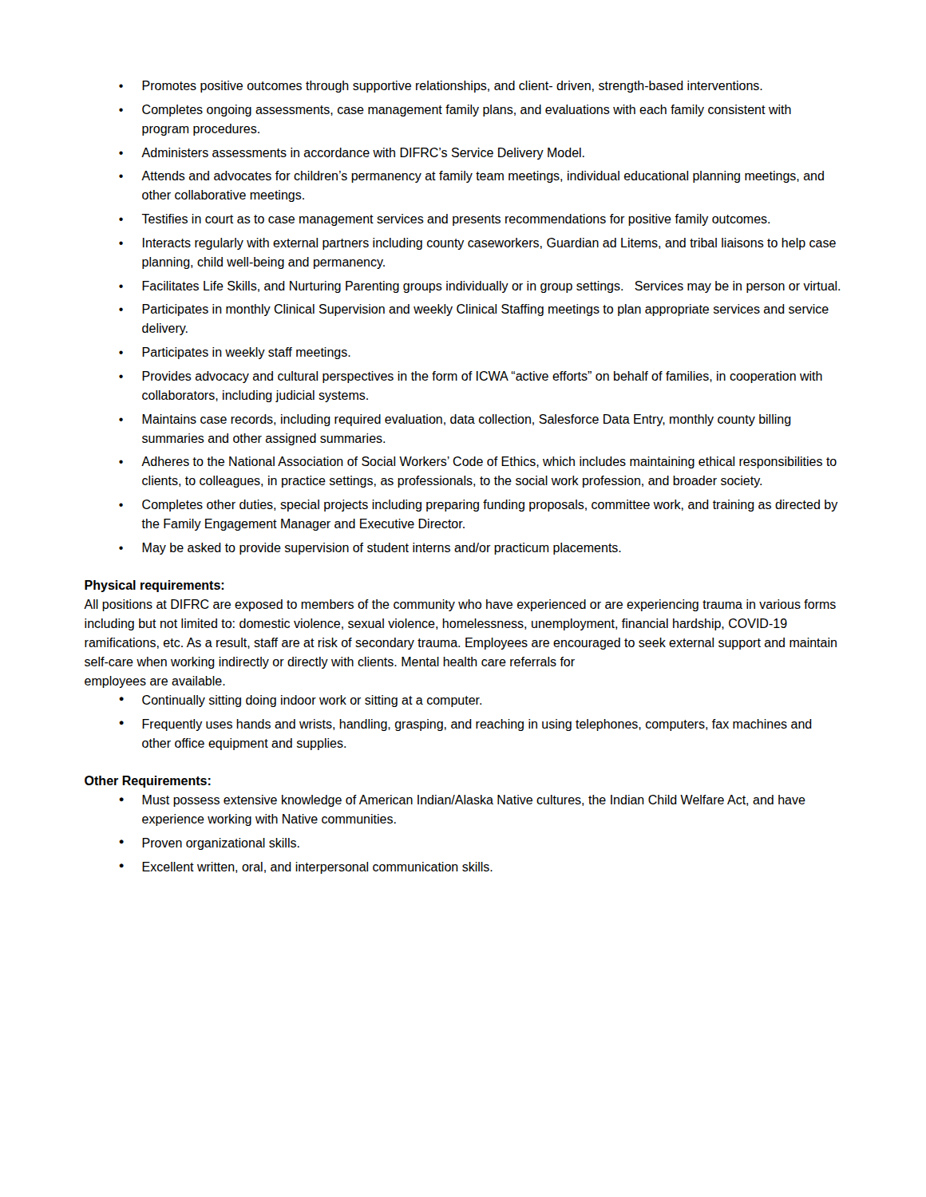Promotes positive outcomes through supportive relationships, and client- driven, strength-based interventions.
Completes ongoing assessments, case management family plans, and evaluations with each family consistent with program procedures.
Administers assessments in accordance with DIFRC’s Service Delivery Model.
Attends and advocates for children’s permanency at family team meetings, individual educational planning meetings, and other collaborative meetings.
Testifies in court as to case management services and presents recommendations for positive family outcomes.
Interacts regularly with external partners including county caseworkers, Guardian ad Litems, and tribal liaisons to help case planning, child well-being and permanency.
Facilitates Life Skills, and Nurturing Parenting groups individually or in group settings. Services may be in person or virtual.
Participates in monthly Clinical Supervision and weekly Clinical Staffing meetings to plan appropriate services and service delivery.
Participates in weekly staff meetings.
Provides advocacy and cultural perspectives in the form of ICWA “active efforts” on behalf of families, in cooperation with collaborators, including judicial systems.
Maintains case records, including required evaluation, data collection, Salesforce Data Entry, monthly county billing summaries and other assigned summaries.
Adheres to the National Association of Social Workers’ Code of Ethics, which includes maintaining ethical responsibilities to clients, to colleagues, in practice settings, as professionals, to the social work profession, and broader society.
Completes other duties, special projects including preparing funding proposals, committee work, and training as directed by the Family Engagement Manager and Executive Director.
May be asked to provide supervision of student interns and/or practicum placements.
Physical requirements:
All positions at DIFRC are exposed to members of the community who have experienced or are experiencing trauma in various forms including but not limited to: domestic violence, sexual violence, homelessness, unemployment, financial hardship, COVID-19 ramifications, etc. As a result, staff are at risk of secondary trauma. Employees are encouraged to seek external support and maintain self-care when working indirectly or directly with clients. Mental health care referrals for
employees are available.
Continually sitting doing indoor work or sitting at a computer.
Frequently uses hands and wrists, handling, grasping, and reaching in using telephones, computers, fax machines and other office equipment and supplies.
Other Requirements:
Must possess extensive knowledge of American Indian/Alaska Native cultures, the Indian Child Welfare Act, and have experience working with Native communities.
Proven organizational skills.
Excellent written, oral, and interpersonal communication skills.